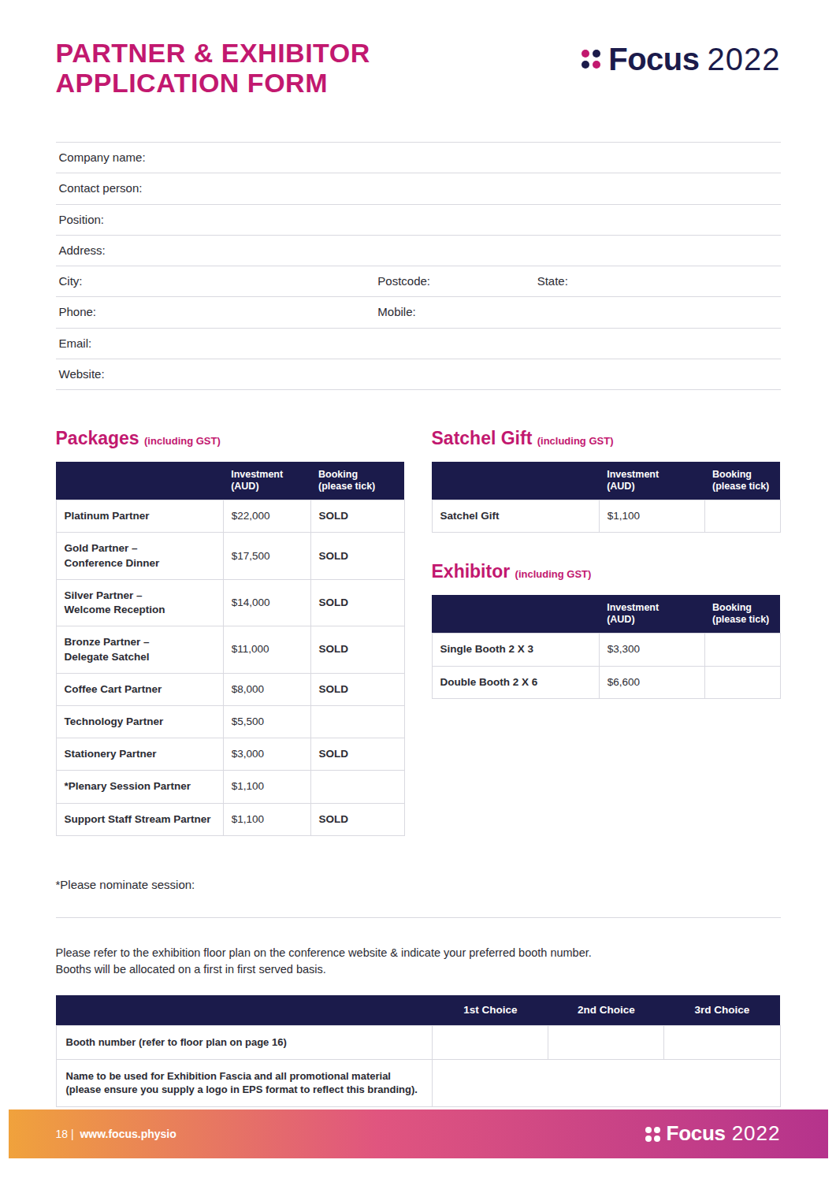Partner & Exhibitor
Application Form
Focus 2022
| Company name: |
| Contact person: |
| Position: |
| Address: |
| City: | Postcode: | State: |
| Phone: | Mobile: |
| Email: |
| Website: |
Packages (including GST)
| | Investment (AUD) | Booking (please tick) |
| --- | --- | --- |
| Platinum Partner | $22,000 | SOLD |
| Gold Partner – Conference Dinner | $17,500 | SOLD |
| Silver Partner – Welcome Reception | $14,000 | SOLD |
| Bronze Partner – Delegate Satchel | $11,000 | SOLD |
| Coffee Cart Partner | $8,000 | SOLD |
| Technology Partner | $5,500 | |
| Stationery Partner | $3,000 | SOLD |
| *Plenary Session Partner | $1,100 | |
| Support Staff Stream Partner | $1,100 | SOLD |
Satchel Gift (including GST)
| | Investment (AUD) | Booking (please tick) |
| --- | --- | --- |
| Satchel Gift | $1,100 | |
Exhibitor (including GST)
| | Investment (AUD) | Booking (please tick) |
| --- | --- | --- |
| Single Booth 2 X 3 | $3,300 | |
| Double Booth 2 X 6 | $6,600 | |
*Please nominate session:
Please refer to the exhibition floor plan on the conference website & indicate your preferred booth number.
Booths will be allocated on a first in first served basis.
| | 1st Choice | 2nd Choice | 3rd Choice |
| --- | --- | --- | --- |
| Booth number (refer to floor plan on page 16) | | | |
| Name to be used for Exhibition Fascia and all promotional material (please ensure you supply a logo in EPS format to reflect this branding). | |
ALL VALUES ABOVE ARE IN AUSTRALIAN DOLLARS
18 | www.focus.physio
Focus 2022